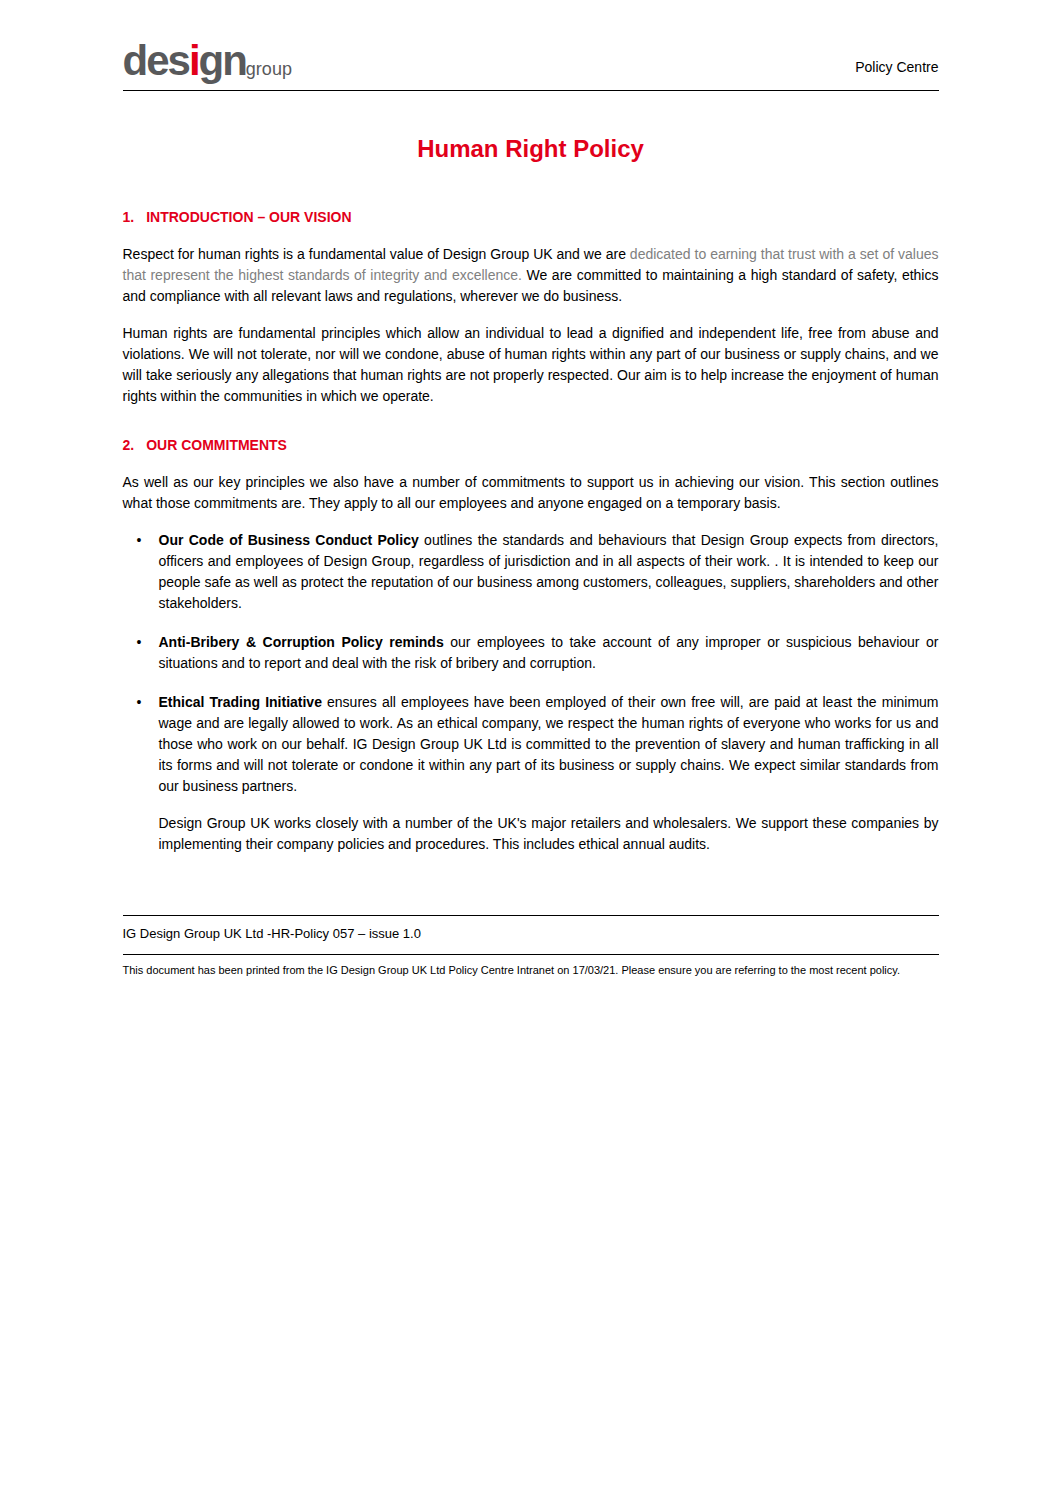designgroup
Policy Centre
Human Right Policy
1. INTRODUCTION – OUR VISION
Respect for human rights is a fundamental value of Design Group UK and we are dedicated to earning that trust with a set of values that represent the highest standards of integrity and excellence. We are committed to maintaining a high standard of safety, ethics and compliance with all relevant laws and regulations, wherever we do business.
Human rights are fundamental principles which allow an individual to lead a dignified and independent life, free from abuse and violations. We will not tolerate, nor will we condone, abuse of human rights within any part of our business or supply chains, and we will take seriously any allegations that human rights are not properly respected. Our aim is to help increase the enjoyment of human rights within the communities in which we operate.
2. OUR COMMITMENTS
As well as our key principles we also have a number of commitments to support us in achieving our vision. This section outlines what those commitments are. They apply to all our employees and anyone engaged on a temporary basis.
Our Code of Business Conduct Policy outlines the standards and behaviours that Design Group expects from directors, officers and employees of Design Group, regardless of jurisdiction and in all aspects of their work. . It is intended to keep our people safe as well as protect the reputation of our business among customers, colleagues, suppliers, shareholders and other stakeholders.
Anti-Bribery & Corruption Policy reminds our employees to take account of any improper or suspicious behaviour or situations and to report and deal with the risk of bribery and corruption.
Ethical Trading Initiative ensures all employees have been employed of their own free will, are paid at least the minimum wage and are legally allowed to work. As an ethical company, we respect the human rights of everyone who works for us and those who work on our behalf. IG Design Group UK Ltd is committed to the prevention of slavery and human trafficking in all its forms and will not tolerate or condone it within any part of its business or supply chains. We expect similar standards from our business partners.
Design Group UK works closely with a number of the UK's major retailers and wholesalers. We support these companies by implementing their company policies and procedures. This includes ethical annual audits.
IG Design Group UK Ltd -HR-Policy 057 – issue 1.0
This document has been printed from the IG Design Group UK Ltd Policy Centre Intranet on 17/03/21. Please ensure you are referring to the most recent policy.